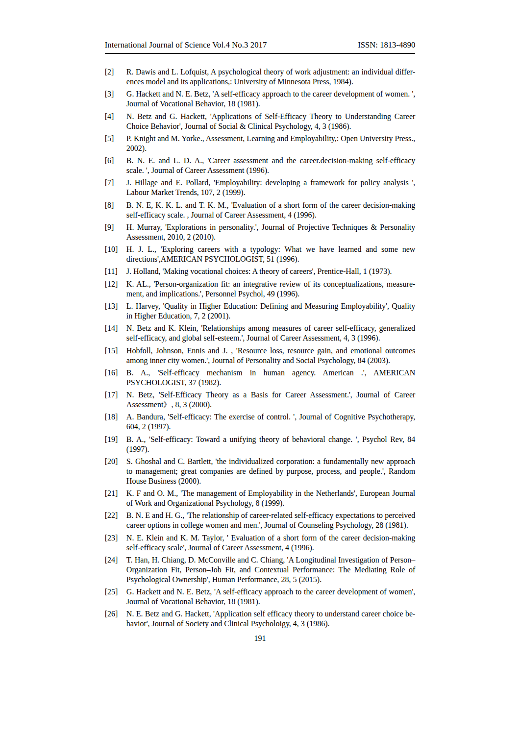International Journal of Science Vol.4 No.3 2017 ISSN: 1813-4890
[2] R. Dawis and L. Lofquist, A psychological theory of work adjustment: an individual differences model and its applications,: University of Minnesota Press, 1984).
[3] G. Hackett and N. E. Betz, 'A self-efficacy approach to the career development of women. ', Journal of Vocational Behavior, 18 (1981).
[4] N. Betz and G. Hackett, 'Applications of Self-Efficacy Theory to Understanding Career Choice Behavior', Journal of Social & Clinical Psychology, 4, 3 (1986).
[5] P. Knight and M. Yorke., Assessment, Learning and Employability,: Open University Press., 2002).
[6] B. N. E. and L. D. A., 'Career assessment and the career.decision-making self-efficacy scale. ', Journal of Career Assessment (1996).
[7] J. Hillage and E. Pollard, 'Employability: developing a framework for policy analysis ', Labour Market Trends, 107, 2 (1999).
[8] B. N. E, K. K. L. and T. K. M., 'Evaluation of a short form of the career decision-making self-efficacy scale. , Journal of Career Assessment, 4 (1996).
[9] H. Murray, 'Explorations in personality.', Journal of Projective Techniques & Personality Assessment, 2010, 2 (2010).
[10] H. J. L., 'Exploring careers with a typology: What we have learned and some new directions',AMERICAN PSYCHOLOGIST, 51 (1996).
[11] J. Holland, 'Making vocational choices: A theory of careers', Prentice-Hall, 1 (1973).
[12] K. AL., 'Person-organization fit: an integrative review of its conceptualizations, measurement, and implications.', Personnel Psychol, 49 (1996).
[13] L. Harvey, 'Quality in Higher Education: Defining and Measuring Employability', Quality in Higher Education, 7, 2 (2001).
[14] N. Betz and K. Klein, 'Relationships among measures of career self-efficacy, generalized self-efficacy, and global self-esteem.', Journal of Career Assessment, 4, 3 (1996).
[15] Hobfoll, Johnson, Ennis and J. , 'Resource loss, resource gain, and emotional outcomes among inner city women.', Journal of Personality and Social Psychology, 84 (2003).
[16] B. A., 'Self-efficacy mechanism in human agency. American .', AMERICAN PSYCHOLOGIST, 37 (1982).
[17] N. Betz, 'Self-Efficacy Theory as a Basis for Career Assessment.', Journal of Career Assessment》, 8, 3 (2000).
[18] A. Bandura, 'Self-efficacy: The exercise of control. ', Journal of Cognitive Psychotherapy, 604, 2 (1997).
[19] B. A., 'Self-efficacy: Toward a unifying theory of behavioral change. ', Psychol Rev, 84 (1997).
[20] S. Ghoshal and C. Bartlett, 'the individualized corporation: a fundamentally new approach to management; great companies are defined by purpose, process, and people.', Random House Business (2000).
[21] K. F and O. M., 'The management of Employability in the Netherlands', European Journal of Work and Organizational Psychology, 8 (1999).
[22] B. N. E and H. G., 'The relationship of career-related self-efficacy expectations to perceived career options in college women and men.', Journal of Counseling Psychology, 28 (1981).
[23] N. E. Klein and K. M. Taylor, ' Evaluation of a short form of the career decision-making self-efficacy scale', Journal of Career Assessment, 4 (1996).
[24] T. Han, H. Chiang, D. McConville and C. Chiang, 'A Longitudinal Investigation of Person–Organization Fit, Person–Job Fit, and Contextual Performance: The Mediating Role of Psychological Ownership', Human Performance, 28, 5 (2015).
[25] G. Hackett and N. E. Betz, 'A self-efficacy approach to the career development of women', Journal of Vocational Behavior, 18 (1981).
[26] N. E. Betz and G. Hackett, 'Application self efficacy theory to understand career choice behavior', Journal of Society and Clinical Psycholoigy, 4, 3 (1986).
191